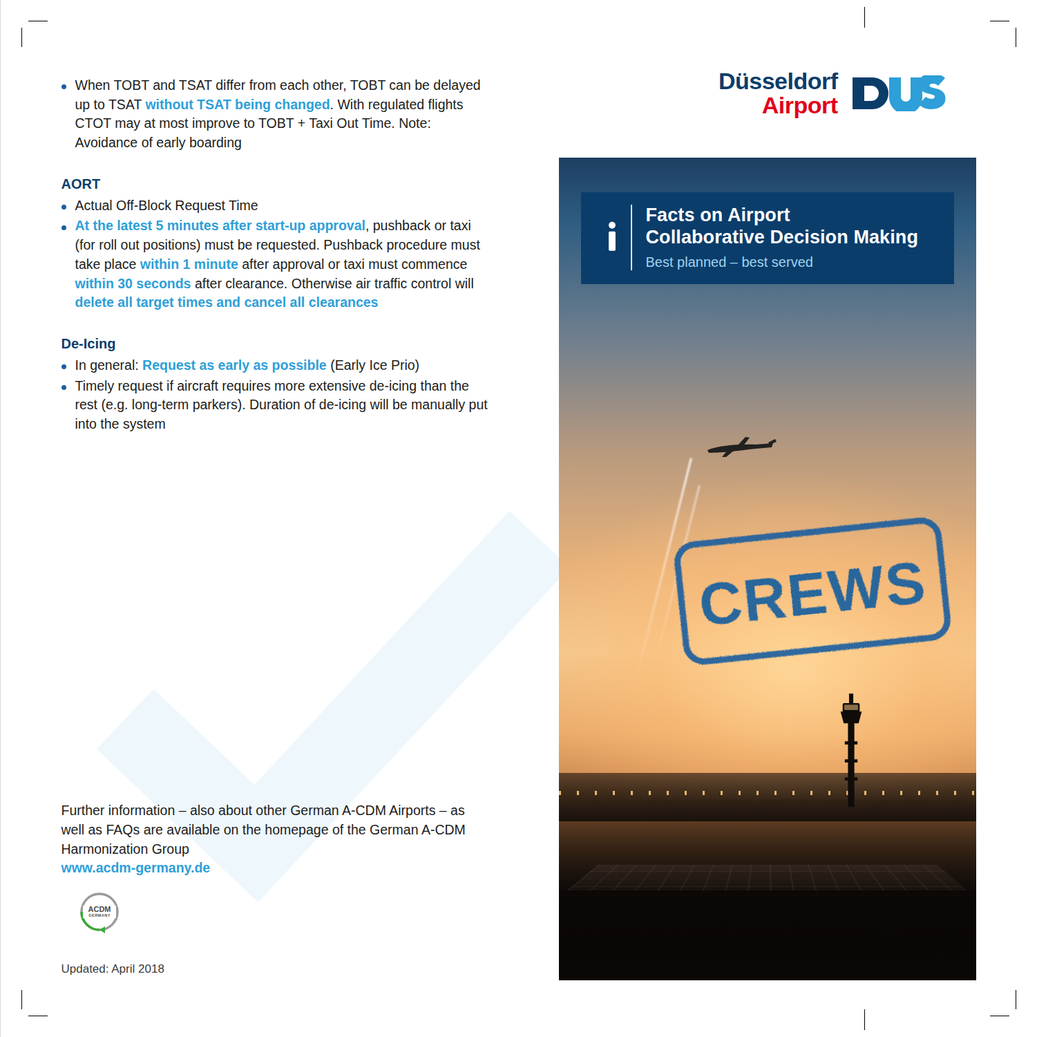When TOBT and TSAT differ from each other, TOBT can be delayed up to TSAT without TSAT being changed. With regulated flights CTOT may at most improve to TOBT + Taxi Out Time. Note: Avoidance of early boarding
AORT
Actual Off-Block Request Time
At the latest 5 minutes after start-up approval, pushback or taxi (for roll out positions) must be requested. Pushback procedure must take place within 1 minute after approval or taxi must commence within 30 seconds after clearance. Otherwise air traffic control will delete all target times and cancel all clearances
De-Icing
In general: Request as early as possible (Early Ice Prio)
Timely request if aircraft requires more extensive de-icing than the rest (e.g. long-term parkers). Duration of de-icing will be manually put into the system
Further information – also about other German A-CDM Airports – as well as FAQs are available on the homepage of the German A-CDM Harmonization Group
www.acdm-germany.de
ACDM GERMANY
Updated: April 2018
Düsseldorf
Airport
Facts on Airport
Collaborative Decision Making
Best planned – best served
CREWS